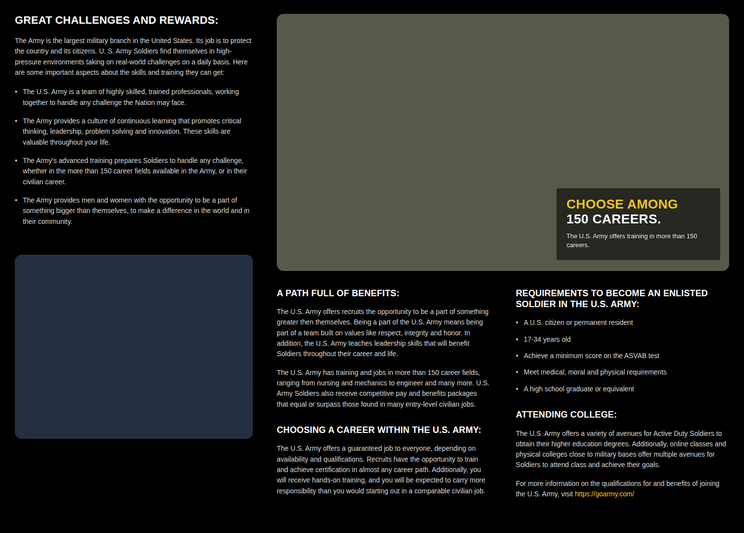Great Challenges and Rewards:
The Army is the largest military branch in the United States. Its job is to protect the country and its citizens. U. S. Army Soldiers find themselves in high-pressure environments taking on real-world challenges on a daily basis. Here are some important aspects about the skills and training they can get:
The U.S. Army is a team of highly skilled, trained professionals, working together to handle any challenge the Nation may face.
The Army provides a culture of continuous learning that promotes critical thinking, leadership, problem solving and innovation. These skills are valuable throughout your life.
The Army's advanced training prepares Soldiers to handle any challenge, whether in the more than 150 career fields available in the Army, or in their civilian career.
The Army provides men and women with the opportunity to be a part of something bigger than themselves, to make a difference in the world and in their community.
Choose among
150 careers.
The U.S. Army offers training in more than 150 careers.
A Path Full of Benefits:
The U.S. Army offers recruits the opportunity to be a part of something greater then themselves. Being a part of the U.S. Army means being part of a team built on values like respect, integrity and honor. In addition, the U.S. Army teaches leadership skills that will benefit Soldiers throughout their career and life.
The U.S. Army has training and jobs in more than 150 career fields, ranging from nursing and mechanics to engineer and many more. U.S. Army Soldiers also receive competitive pay and benefits packages that equal or surpass those found in many entry-level civilian jobs.
Choosing a Career Within the U.S. Army:
The U.S. Army offers a guaranteed job to everyone, depending on availability and qualifications. Recruits have the opportunity to train and achieve certification in almost any career path. Additionally, you will receive hands-on training, and you will be expected to carry more responsibility than you would starting out in a comparable civilian job.
Requirements to Become an Enlisted Soldier in the U.S. Army:
A U.S. citizen or permanent resident
17-34 years old
Achieve a minimum score on the ASVAB test
Meet medical, moral and physical requirements
A high school graduate or equivalent
Attending College:
The U.S. Army offers a variety of avenues for Active Duty Soldiers to obtain their higher education degrees. Additionally, online classes and physical colleges close to military bases offer multiple avenues for Soldiers to attend class and achieve their goals.
For more information on the qualifications for and benefits of joining the U.S. Army, visit https://goarmy.com/